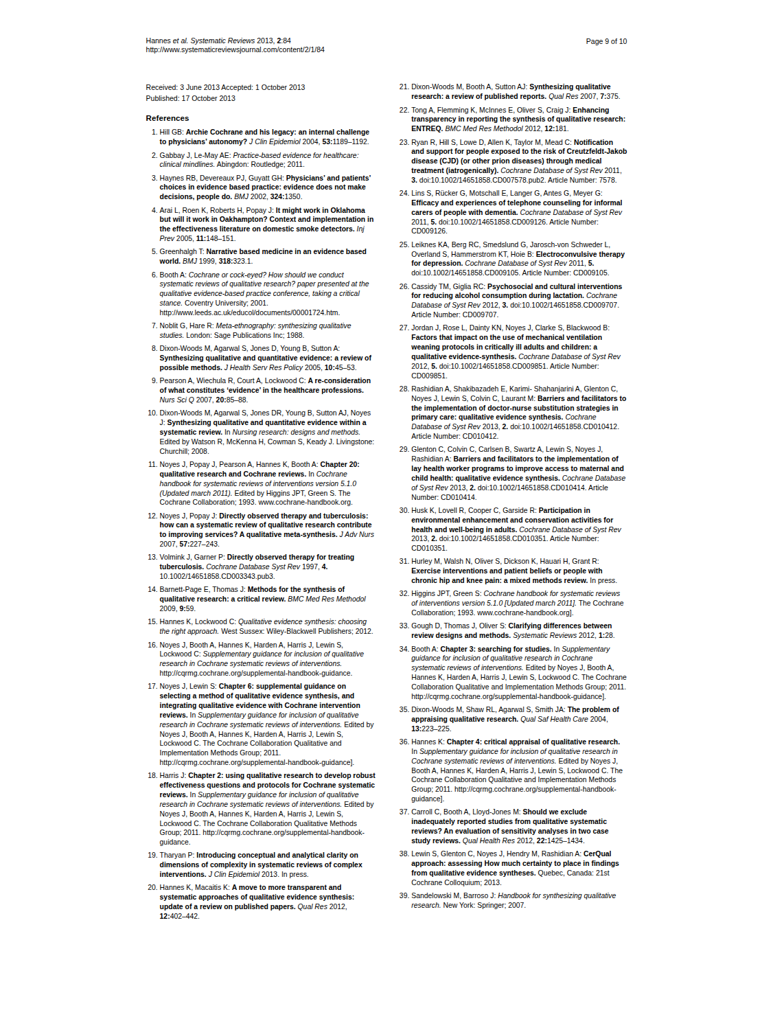Hannes et al. Systematic Reviews 2013, 2:84
http://www.systematicreviewsjournal.com/content/2/1/84
Page 9 of 10
Received: 3 June 2013 Accepted: 1 October 2013
Published: 17 October 2013
References
Hill GB: Archie Cochrane and his legacy: an internal challenge to physicians’ autonomy? J Clin Epidemiol 2004, 53: 1189–1192.
Gabbay J, Le-May AE: Practice-based evidence for healthcare: clinical mindlines. Abingdon: Routledge; 2011.
Haynes RB, Devereaux PJ, Guyatt GH: Physicians’ and patients’ choices in evidence based practice: evidence does not make decisions, people do. BMJ 2002, 324: 1350.
Arai L, Roen K, Roberts H, Popay J: It might work in Oklahoma but will it work in Oakhampton? Context and implementation in the effectiveness literature on domestic smoke detectors. Inj Prev 2005, 11: 148–151.
Greenhalgh T: Narrative based medicine in an evidence based world. BMJ 1999, 318: 323.1.
Booth A: Cochrane or cock-eyed? How should we conduct systematic reviews of qualitative research? paper presented at the qualitative evidence-based practice conference, taking a critical stance. Coventry University; 2001. http://www.leeds.ac.uk/educol/documents/00001724.htm.
Noblit G, Hare R: Meta-ethnography: synthesizing qualitative studies. London: Sage Publications Inc; 1988.
Dixon-Woods M, Agarwal S, Jones D, Young B, Sutton A: Synthesizing qualitative and quantitative evidence: a review of possible methods. J Health Serv Res Policy 2005, 10: 45–53.
Pearson A, Wiechula R, Court A, Lockwood C: A re-consideration of what constitutes ‘evidence’ in the healthcare professions. Nurs Sci Q 2007, 20: 85–88.
Dixon-Woods M, Agarwal S, Jones DR, Young B, Sutton AJ, Noyes J: Synthesizing qualitative and quantitative evidence within a systematic review. In Nursing research: designs and methods. Edited by Watson R, McKenna H, Cowman S, Keady J. Livingstone: Churchill; 2008.
Noyes J, Popay J, Pearson A, Hannes K, Booth A: Chapter 20: qualitative research and Cochrane reviews. In Cochrane handbook for systematic reviews of interventions version 5.1.0 (Updated march 2011). Edited by Higgins JPT, Green S. The Cochrane Collaboration; 1993. www.cochrane-handbook.org.
Noyes J, Popay J: Directly observed therapy and tuberculosis: how can a systematic review of qualitative research contribute to improving services? A qualitative meta-synthesis. J Adv Nurs 2007, 57: 227–243.
Volmink J, Garner P: Directly observed therapy for treating tuberculosis. Cochrane Database Syst Rev 1997, 4. 10.1002/14651858.CD003343.pub3.
Barnett-Page E, Thomas J: Methods for the synthesis of qualitative research: a critical review. BMC Med Res Methodol 2009, 9: 59.
Hannes K, Lockwood C: Qualitative evidence synthesis: choosing the right approach. West Sussex: Wiley-Blackwell Publishers; 2012.
Noyes J, Booth A, Hannes K, Harden A, Harris J, Lewin S, Lockwood C: Supplementary guidance for inclusion of qualitative research in Cochrane systematic reviews of interventions. http://cqrmg.cochrane.org/supplemental-handbook-guidance.
Noyes J, Lewin S: Chapter 6: supplemental guidance on selecting a method of qualitative evidence synthesis, and integrating qualitative evidence with Cochrane intervention reviews. In Supplementary guidance for inclusion of qualitative research in Cochrane systematic reviews of interventions. Edited by Noyes J, Booth A, Hannes K, Harden A, Harris J, Lewin S, Lockwood C. The Cochrane Collaboration Qualitative and Implementation Methods Group; 2011. http://cqrmg.cochrane.org/supplemental-handbook-guidance].
Harris J: Chapter 2: using qualitative research to develop robust effectiveness questions and protocols for Cochrane systematic reviews. In Supplementary guidance for inclusion of qualitative research in Cochrane systematic reviews of interventions. Edited by Noyes J, Booth A, Hannes K, Harden A, Harris J, Lewin S, Lockwood C. The Cochrane Collaboration Qualitative Methods Group; 2011. http://cqrmg.cochrane.org/supplemental-handbook-guidance.
Tharyan P: Introducing conceptual and analytical clarity on dimensions of complexity in systematic reviews of complex interventions. J Clin Epidemiol 2013. In press.
Hannes K, Macaitis K: A move to more transparent and systematic approaches of qualitative evidence synthesis: update of a review on published papers. Qual Res 2012, 12: 402–442.
Dixon-Woods M, Booth A, Sutton AJ: Synthesizing qualitative research: a review of published reports. Qual Res 2007, 7: 375.
Tong A, Flemming K, McInnes E, Oliver S, Craig J: Enhancing transparency in reporting the synthesis of qualitative research: ENTREQ. BMC Med Res Methodol 2012, 12: 181.
Ryan R, Hill S, Lowe D, Allen K, Taylor M, Mead C: Notification and support for people exposed to the risk of Creutzfeldt-Jakob disease (CJD) (or other prion diseases) through medical treatment (iatrogenically). Cochrane Database of Syst Rev 2011, 3. doi:10.1002/14651858.CD007578.pub2. Article Number: 7578.
Lins S, Rücker G, Motschall E, Langer G, Antes G, Meyer G: Efficacy and experiences of telephone counseling for informal carers of people with dementia. Cochrane Database of Syst Rev 2011, 5. doi:10.1002/14651858.CD009126. Article Number: CD009126.
Leiknes KA, Berg RC, Smedslund G, Jarosch-von Schweder L, Overland S, Hammerstrom KT, Hoie B: Electroconvulsive therapy for depression. Cochrane Database of Syst Rev 2011, 5. doi:10.1002/14651858.CD009105. Article Number: CD009105.
Cassidy TM, Giglia RC: Psychosocial and cultural interventions for reducing alcohol consumption during lactation. Cochrane Database of Syst Rev 2012, 3. doi:10.1002/14651858.CD009707. Article Number: CD009707.
Jordan J, Rose L, Dainty KN, Noyes J, Clarke S, Blackwood B: Factors that impact on the use of mechanical ventilation weaning protocols in critically ill adults and children: a qualitative evidence-synthesis. Cochrane Database of Syst Rev 2012, 5. doi:10.1002/14651858.CD009851. Article Number: CD009851.
Rashidian A, Shakibazadeh E, Karimi- Shahanjarini A, Glenton C, Noyes J, Lewin S, Colvin C, Laurant M: Barriers and facilitators to the implementation of doctor-nurse substitution strategies in primary care: qualitative evidence synthesis. Cochrane Database of Syst Rev 2013, 2. doi:10.1002/14651858.CD010412. Article Number: CD010412.
Glenton C, Colvin C, Carlsen B, Swartz A, Lewin S, Noyes J, Rashidian A: Barriers and facilitators to the implementation of lay health worker programs to improve access to maternal and child health: qualitative evidence synthesis. Cochrane Database of Syst Rev 2013, 2. doi:10.1002/14651858.CD010414. Article Number: CD010414.
Husk K, Lovell R, Cooper C, Garside R: Participation in environmental enhancement and conservation activities for health and well-being in adults. Cochrane Database of Syst Rev 2013, 2. doi:10.1002/14651858.CD010351. Article Number: CD010351.
Hurley M, Walsh N, Oliver S, Dickson K, Hauari H, Grant R: Exercise interventions and patient beliefs or people with chronic hip and knee pain: a mixed methods review. In press.
Higgins JPT, Green S: Cochrane handbook for systematic reviews of interventions version 5.1.0 [Updated march 2011]. The Cochrane Collaboration; 1993. www.cochrane-handbook.org].
Gough D, Thomas J, Oliver S: Clarifying differences between review designs and methods. Systematic Reviews 2012, 1: 28.
Booth A: Chapter 3: searching for studies. In Supplementary guidance for inclusion of qualitative research in Cochrane systematic reviews of interventions. Edited by Noyes J, Booth A, Hannes K, Harden A, Harris J, Lewin S, Lockwood C. The Cochrane Collaboration Qualitative and Implementation Methods Group; 2011. http://cqrmg.cochrane.org/supplemental-handbook-guidance].
Dixon-Woods M, Shaw RL, Agarwal S, Smith JA: The problem of appraising qualitative research. Qual Saf Health Care 2004, 13: 223–225.
Hannes K: Chapter 4: critical appraisal of qualitative research. In Supplementary guidance for inclusion of qualitative research in Cochrane systematic reviews of interventions. Edited by Noyes J, Booth A, Hannes K, Harden A, Harris J, Lewin S, Lockwood C. The Cochrane Collaboration Qualitative and Implementation Methods Group; 2011. http://cqrmg.cochrane.org/supplemental-handbook-guidance].
Carroll C, Booth A, Lloyd-Jones M: Should we exclude inadequately reported studies from qualitative systematic reviews? An evaluation of sensitivity analyses in two case study reviews. Qual Health Res 2012, 22: 1425–1434.
Lewin S, Glenton C, Noyes J, Hendry M, Rashidian A: CerQual approach: assessing How much certainty to place in findings from qualitative evidence syntheses. Quebec, Canada: 21st Cochrane Colloquium; 2013.
Sandelowski M, Barroso J: Handbook for synthesizing qualitative research. New York: Springer; 2007.